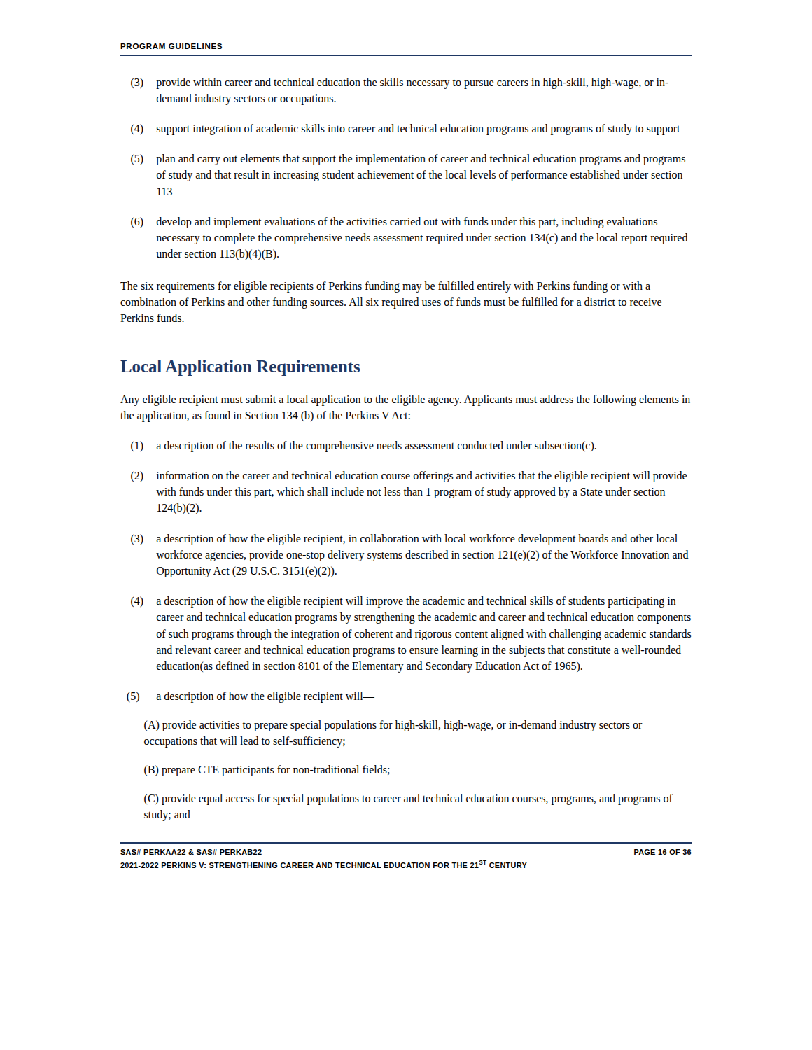Program Guidelines
(3) provide within career and technical education the skills necessary to pursue careers in high-skill, high-wage, or in-demand industry sectors or occupations.
(4) support integration of academic skills into career and technical education programs and programs of study to support
(5) plan and carry out elements that support the implementation of career and technical education programs and programs of study and that result in increasing student achievement of the local levels of performance established under section 113
(6) develop and implement evaluations of the activities carried out with funds under this part, including evaluations necessary to complete the comprehensive needs assessment required under section 134(c) and the local report required under section 113(b)(4)(B).
The six requirements for eligible recipients of Perkins funding may be fulfilled entirely with Perkins funding or with a combination of Perkins and other funding sources. All six required uses of funds must be fulfilled for a district to receive Perkins funds.
Local Application Requirements
Any eligible recipient must submit a local application to the eligible agency. Applicants must address the following elements in the application, as found in Section 134 (b) of the Perkins V Act:
(1) a description of the results of the comprehensive needs assessment conducted under subsection(c).
(2) information on the career and technical education course offerings and activities that the eligible recipient will provide with funds under this part, which shall include not less than 1 program of study approved by a State under section 124(b)(2).
(3) a description of how the eligible recipient, in collaboration with local workforce development boards and other local workforce agencies, provide one-stop delivery systems described in section 121(e)(2) of the Workforce Innovation and Opportunity Act (29 U.S.C. 3151(e)(2)).
(4) a description of how the eligible recipient will improve the academic and technical skills of students participating in career and technical education programs by strengthening the academic and career and technical education components of such programs through the integration of coherent and rigorous content aligned with challenging academic standards and relevant career and technical education programs to ensure learning in the subjects that constitute a well-rounded education(as defined in section 8101 of the Elementary and Secondary Education Act of 1965).
(5) a description of how the eligible recipient will—
(A) provide activities to prepare special populations for high-skill, high-wage, or in-demand industry sectors or occupations that will lead to self-sufficiency;
(B) prepare CTE participants for non-traditional fields;
(C) provide equal access for special populations to career and technical education courses, programs, and programs of study; and
SAS# PERKAA22 & SAS# PERKAB22 Page 16 of 36
2021-2022 Perkins V: Strengthening Career and Technical Education for the 21st Century